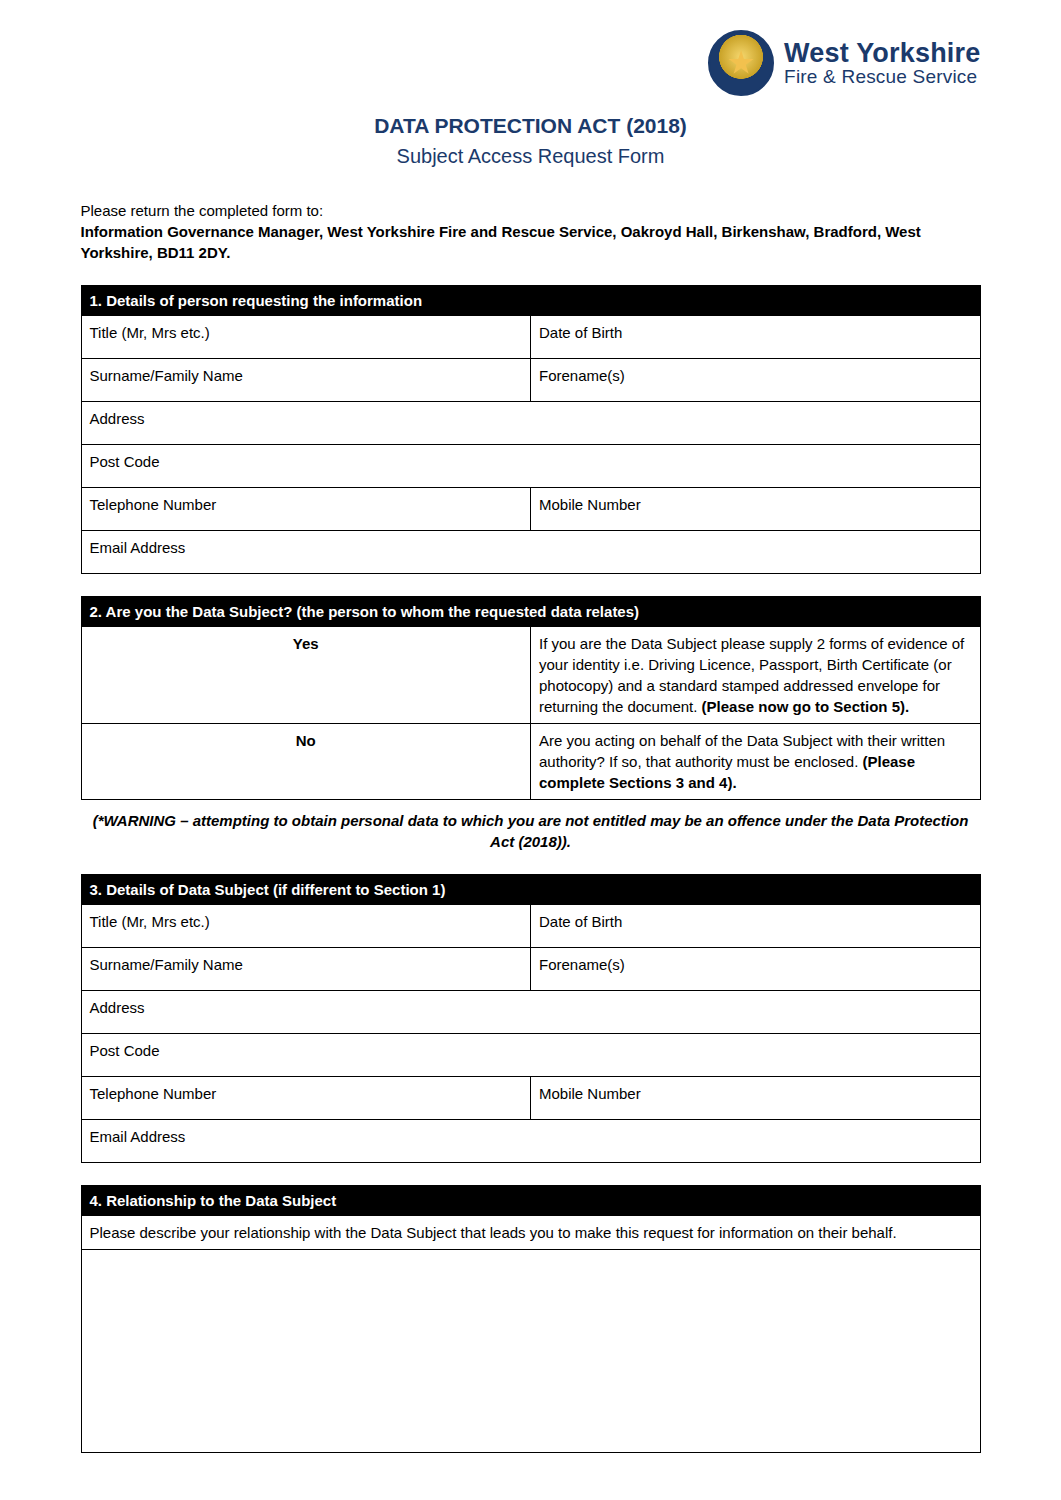West Yorkshire
Fire & Rescue Service
DATA PROTECTION ACT (2018)
Subject Access Request Form
Please return the completed form to:
Information Governance Manager, West Yorkshire Fire and Rescue Service, Oakroyd Hall, Birkenshaw, Bradford, West Yorkshire, BD11 2DY.
| 1. Details of person requesting the information |
| --- |
| Title (Mr, Mrs etc.) | Date of Birth |
| Surname/Family Name | Forename(s) |
| Address |
| Post Code |
| Telephone Number | Mobile Number |
| Email Address |
| 2. Are you the Data Subject? (the person to whom the requested data relates) |
| --- |
| Yes | If you are the Data Subject please supply 2 forms of evidence of your identity i.e. Driving Licence, Passport, Birth Certificate (or photocopy) and a standard stamped addressed envelope for returning the document. (Please now go to Section 5). |
| No | Are you acting on behalf of the Data Subject with their written authority? If so, that authority must be enclosed. (Please complete Sections 3 and 4). |
(*WARNING – attempting to obtain personal data to which you are not entitled may be an offence under the Data Protection Act (2018)).
| 3. Details of Data Subject (if different to Section 1) |
| --- |
| Title (Mr, Mrs etc.) | Date of Birth |
| Surname/Family Name | Forename(s) |
| Address |
| Post Code |
| Telephone Number | Mobile Number |
| Email Address |
| 4. Relationship to the Data Subject |
| --- |
| Please describe your relationship with the Data Subject that leads you to make this request for information on their behalf. |